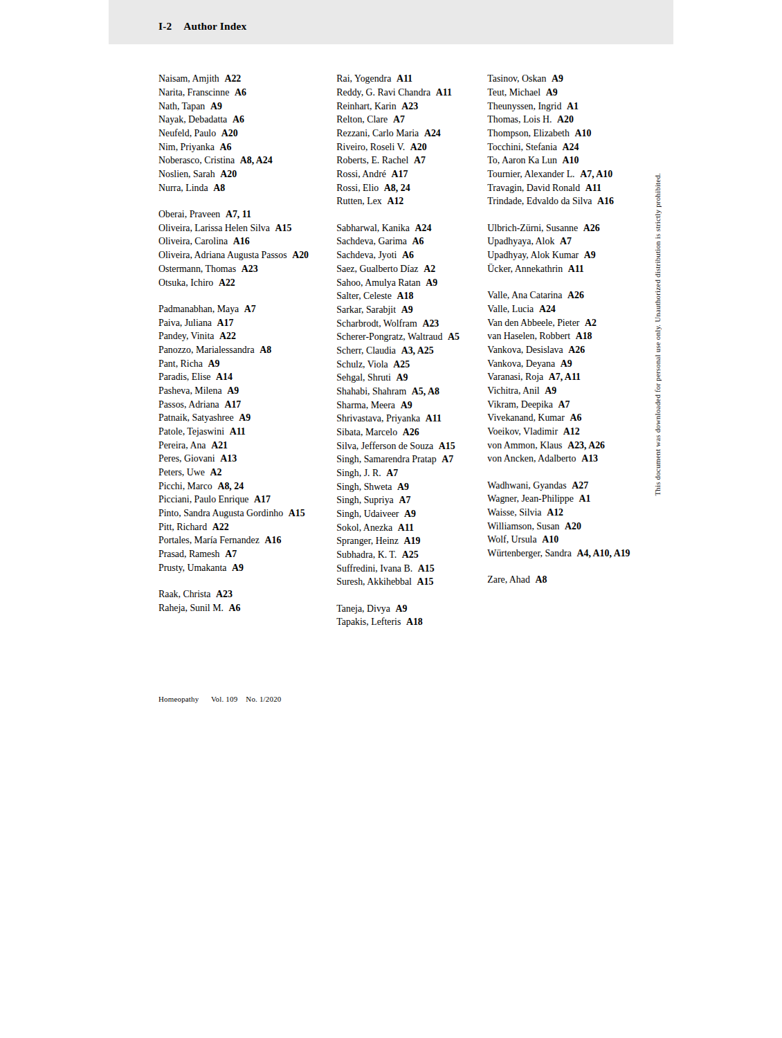I-2 Author Index
Naisam, AmjithA22
Narita, FranscinneA6
Nath, TapanA9
Nayak, DebadattaA6
Neufeld, PauloA20
Nim, PriyankaA6
Noberasco, CristinaA8, A24
Noslien, SarahA20
Nurra, LindaA8
Oberai, PraveenA7, 11
Oliveira, Larissa Helen SilvaA15
Oliveira, CarolinaA16
Oliveira, Adriana Augusta PassosA20
Ostermann, ThomasA23
Otsuka, IchiroA22
Padmanabhan, MayaA7
Paiva, JulianaA17
Pandey, VinitaA22
Panozzo, MarialessandraA8
Pant, RichaA9
Paradis, EliseA14
Pasheva, MilenaA9
Passos, AdrianaA17
Patnaik, SatyashreeA9
Patole, TejaswiniA11
Pereira, AnaA21
Peres, GiovaniA13
Peters, UweA2
Picchi, MarcoA8, 24
Picciani, Paulo EnriqueA17
Pinto, Sandra Augusta GordinhoA15
Pitt, RichardA22
Portales, María FernandezA16
Prasad, RameshA7
Prusty, UmakantaA9
Raak, ChristaA23
Raheja, Sunil M.A6
Rai, YogendraA11
Reddy, G. Ravi ChandraA11
Reinhart, KarinA23
Relton, ClareA7
Rezzani, Carlo MariaA24
Riveiro, Roseli V.A20
Roberts, E. RachelA7
Rossi, AndréA17
Rossi, ElioA8, 24
Rutten, LexA12
Sabharwal, KanikaA24
Sachdeva, GarimaA6
Sachdeva, JyotiA6
Saez, Gualberto DíazA2
Sahoo, Amulya RatanA9
Salter, CelesteA18
Sarkar, SarabjitA9
Scharbrodt, WolframA23
Scherer-Pongratz, WaltraudA5
Scherr, ClaudiaA3, A25
Schulz, ViolaA25
Sehgal, ShrutiA9
Shahabi, ShahramA5, A8
Sharma, MeeraA9
Shrivastava, PriyankaA11
Sibata, MarceloA26
Silva, Jefferson de SouzaA15
Singh, Samarendra PratapA7
Singh, J. R.A7
Singh, ShwetaA9
Singh, SupriyaA7
Singh, UdaiveerA9
Sokol, AnezkaA11
Spranger, HeinzA19
Subhadra, K. T.A25
Suffredini, Ivana B.A15
Suresh, AkkihebbalA15
Taneja, DivyaA9
Tapakis, LefterisA18
Tasinov, OskanA9
Teut, MichaelA9
Theunyssen, IngridA1
Thomas, Lois H.A20
Thompson, ElizabethA10
Tocchini, StefaniaA24
To, Aaron Ka LunA10
Tournier, Alexander L.A7, A10
Travagin, David RonaldA11
Trindade, Edvaldo da SilvaA16
Ulbrich-Zürni, SusanneA26
Upadhyaya, AlokA7
Upadhyay, Alok KumarA9
Ücker, AnnekathrinA11
Valle, Ana CatarinaA26
Valle, LuciaA24
Van den Abbeele, PieterA2
van Haselen, RobbertA18
Vankova, DesislavaA26
Vankova, DeyanaA9
Varanasi, RojaA7, A11
Vichitra, AnilA9
Vikram, DeepikaA7
Vivekanand, KumarA6
Voeikov, VladimirA12
von Ammon, KlausA23, A26
von Ancken, AdalbertoA13
Wadhwani, GyandasA27
Wagner, Jean-PhilippeA1
Waisse, SilviaA12
Williamson, SusanA20
Wolf, UrsulaA10
Würtenberger, SandraA4, A10, A19
Zare, AhadA8
This document was downloaded for personal use only. Unauthorized distribution is strictly prohibited.
Homeopathy Vol. 109 No. 1/2020